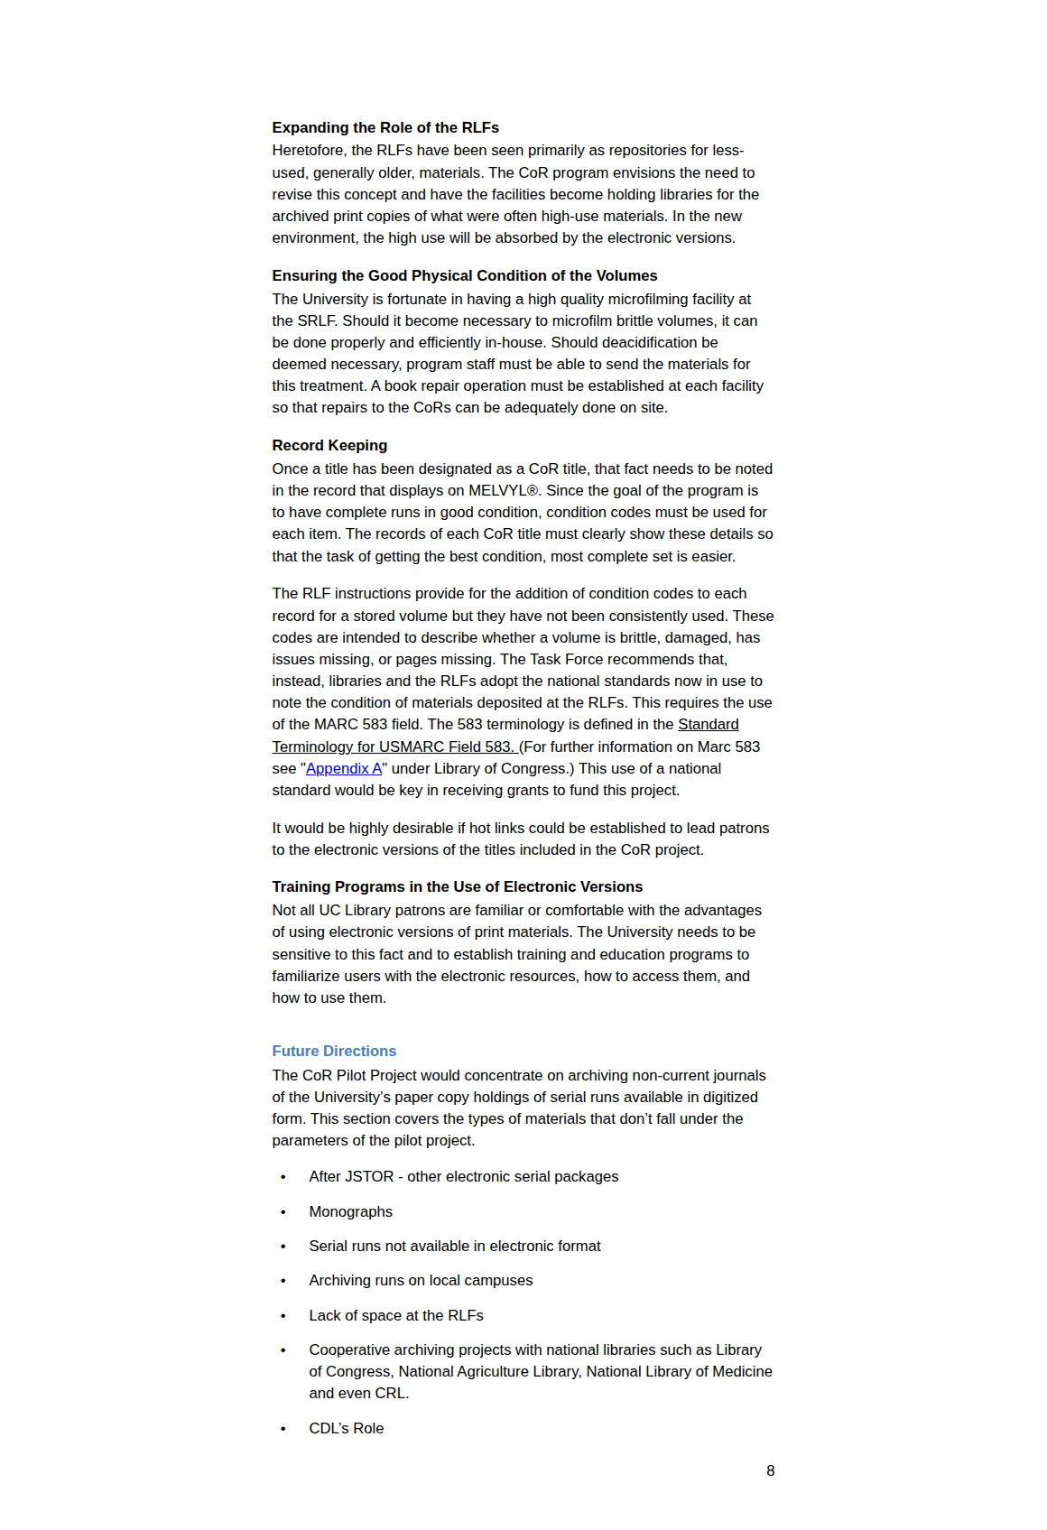Expanding the Role of the RLFs
Heretofore, the RLFs have been seen primarily as repositories for less-used, generally older, materials. The CoR program envisions the need to revise this concept and have the facilities become holding libraries for the archived print copies of what were often high-use materials. In the new environment, the high use will be absorbed by the electronic versions.
Ensuring the Good Physical Condition of the Volumes
The University is fortunate in having a high quality microfilming facility at the SRLF. Should it become necessary to microfilm brittle volumes, it can be done properly and efficiently in-house. Should deacidification be deemed necessary, program staff must be able to send the materials for this treatment. A book repair operation must be established at each facility so that repairs to the CoRs can be adequately done on site.
Record Keeping
Once a title has been designated as a CoR title, that fact needs to be noted in the record that displays on MELVYL®. Since the goal of the program is to have complete runs in good condition, condition codes must be used for each item. The records of each CoR title must clearly show these details so that the task of getting the best condition, most complete set is easier.
The RLF instructions provide for the addition of condition codes to each record for a stored volume but they have not been consistently used. These codes are intended to describe whether a volume is brittle, damaged, has issues missing, or pages missing. The Task Force recommends that, instead, libraries and the RLFs adopt the national standards now in use to note the condition of materials deposited at the RLFs. This requires the use of the MARC 583 field. The 583 terminology is defined in the Standard Terminology for USMARC Field 583. (For further information on Marc 583 see "Appendix A" under Library of Congress.) This use of a national standard would be key in receiving grants to fund this project.
It would be highly desirable if hot links could be established to lead patrons to the electronic versions of the titles included in the CoR project.
Training Programs in the Use of Electronic Versions
Not all UC Library patrons are familiar or comfortable with the advantages of using electronic versions of print materials. The University needs to be sensitive to this fact and to establish training and education programs to familiarize users with the electronic resources, how to access them, and how to use them.
Future Directions
The CoR Pilot Project would concentrate on archiving non-current journals of the University’s paper copy holdings of serial runs available in digitized form. This section covers the types of materials that don’t fall under the parameters of the pilot project.
After JSTOR - other electronic serial packages
Monographs
Serial runs not available in electronic format
Archiving runs on local campuses
Lack of space at the RLFs
Cooperative archiving projects with national libraries such as Library of Congress, National Agriculture Library, National Library of Medicine and even CRL.
CDL’s Role
8